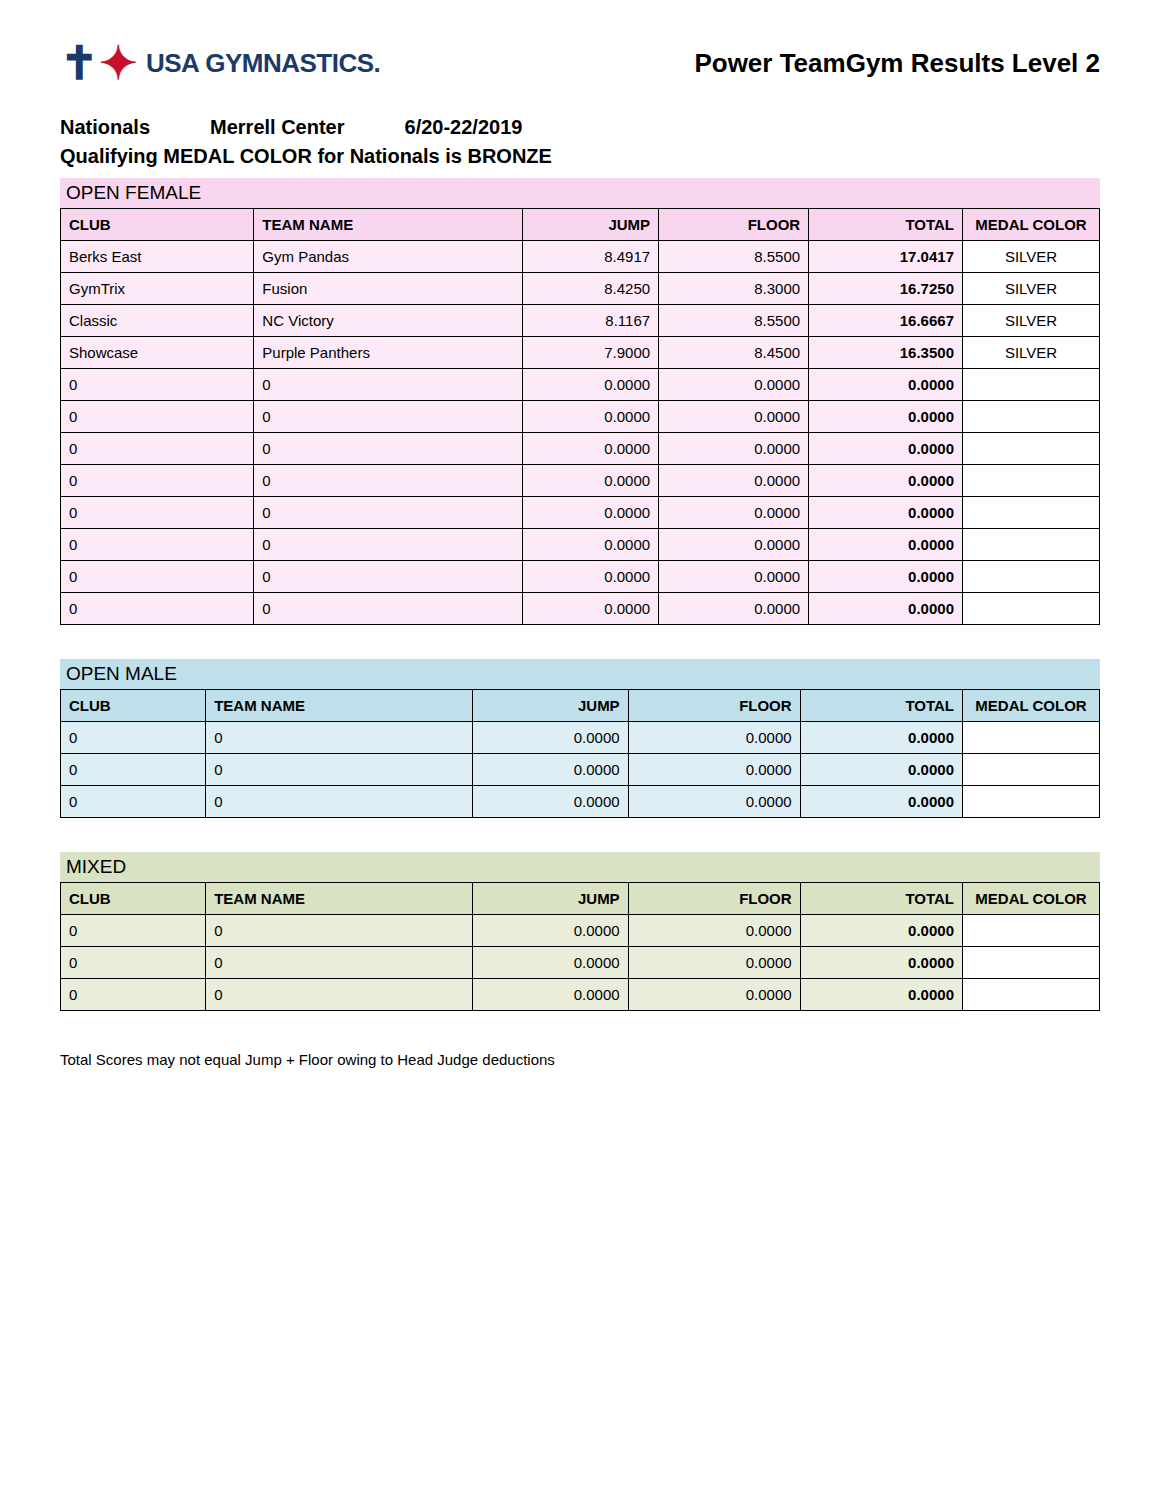✝✦ USA GYMNASTICS.
Power TeamGym Results Level 2
Nationals Merrell Center 6/20-22/2019
Qualifying MEDAL COLOR for Nationals is BRONZE
OPEN FEMALE
| CLUB | TEAM NAME | JUMP | FLOOR | TOTAL | MEDAL COLOR |
| --- | --- | --- | --- | --- | --- |
| Berks East | Gym Pandas | 8.4917 | 8.5500 | 17.0417 | SILVER |
| GymTrix | Fusion | 8.4250 | 8.3000 | 16.7250 | SILVER |
| Classic | NC Victory | 8.1167 | 8.5500 | 16.6667 | SILVER |
| Showcase | Purple Panthers | 7.9000 | 8.4500 | 16.3500 | SILVER |
| 0 | 0 | 0.0000 | 0.0000 | 0.0000 | |
| 0 | 0 | 0.0000 | 0.0000 | 0.0000 | |
| 0 | 0 | 0.0000 | 0.0000 | 0.0000 | |
| 0 | 0 | 0.0000 | 0.0000 | 0.0000 | |
| 0 | 0 | 0.0000 | 0.0000 | 0.0000 | |
| 0 | 0 | 0.0000 | 0.0000 | 0.0000 | |
| 0 | 0 | 0.0000 | 0.0000 | 0.0000 | |
| 0 | 0 | 0.0000 | 0.0000 | 0.0000 | |
OPEN MALE
| CLUB | TEAM NAME | JUMP | FLOOR | TOTAL | MEDAL COLOR |
| --- | --- | --- | --- | --- | --- |
| 0 | 0 | 0.0000 | 0.0000 | 0.0000 | |
| 0 | 0 | 0.0000 | 0.0000 | 0.0000 | |
| 0 | 0 | 0.0000 | 0.0000 | 0.0000 | |
MIXED
| CLUB | TEAM NAME | JUMP | FLOOR | TOTAL | MEDAL COLOR |
| --- | --- | --- | --- | --- | --- |
| 0 | 0 | 0.0000 | 0.0000 | 0.0000 | |
| 0 | 0 | 0.0000 | 0.0000 | 0.0000 | |
| 0 | 0 | 0.0000 | 0.0000 | 0.0000 | |
Total Scores may not equal Jump + Floor owing to Head Judge deductions